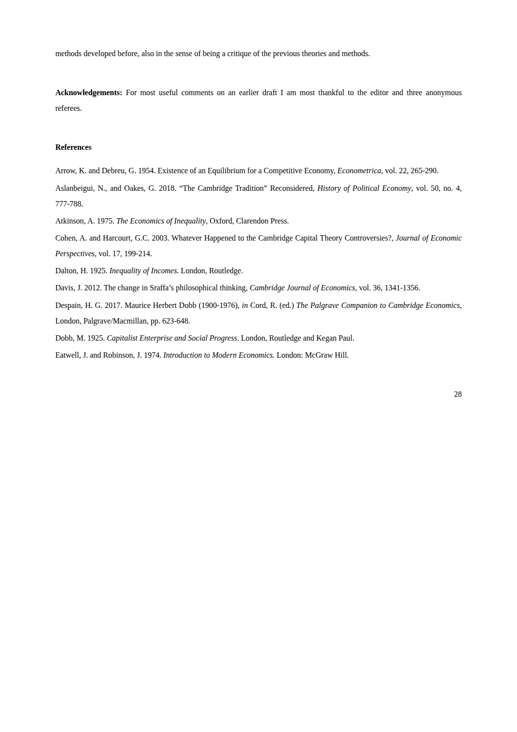methods developed before, also in the sense of being a critique of the previous theories and methods.
Acknowledgements: For most useful comments on an earlier draft I am most thankful to the editor and three anonymous referees.
References
Arrow, K. and Debreu, G. 1954. Existence of an Equilibrium for a Competitive Economy, Econometrica, vol. 22, 265-290.
Aslanbeigui, N., and Oakes, G. 2018. “The Cambridge Tradition” Reconsidered, History of Political Economy, vol. 50, no. 4, 777-788.
Atkinson, A. 1975. The Economics of Inequality, Oxford, Clarendon Press.
Cohen, A. and Harcourt, G.C. 2003. Whatever Happened to the Cambridge Capital Theory Controversies?, Journal of Economic Perspectives, vol. 17, 199-214.
Dalton, H. 1925. Inequality of Incomes. London, Routledge.
Davis, J. 2012. The change in Sraffa’s philosophical thinking, Cambridge Journal of Economics, vol. 36, 1341-1356.
Despain, H. G. 2017. Maurice Herbert Dobb (1900-1976), in Cord, R. (ed.) The Palgrave Companion to Cambridge Economics, London, Palgrave/Macmillan, pp. 623-648.
Dobb, M. 1925. Capitalist Enterprise and Social Progress. London, Routledge and Kegan Paul.
Eatwell, J. and Robinson, J. 1974. Introduction to Modern Economics. London: McGraw Hill.
28